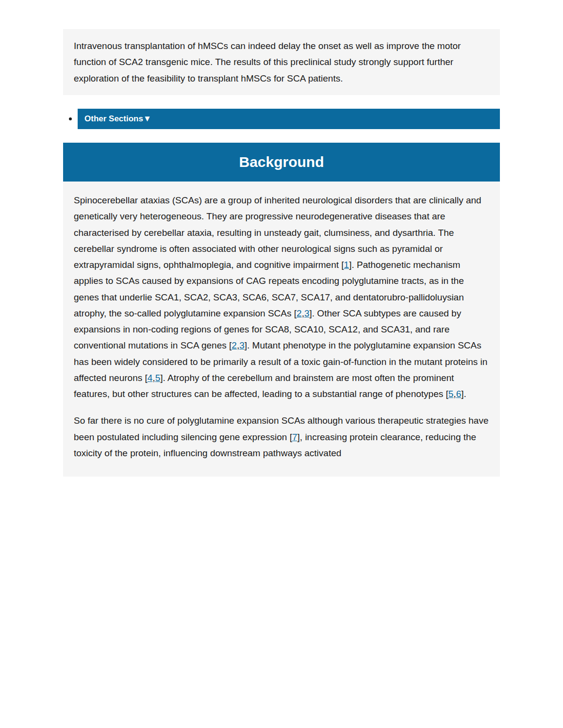Intravenous transplantation of hMSCs can indeed delay the onset as well as improve the motor function of SCA2 transgenic mice. The results of this preclinical study strongly support further exploration of the feasibility to transplant hMSCs for SCA patients.
Other Sections▼
Background
Spinocerebellar ataxias (SCAs) are a group of inherited neurological disorders that are clinically and genetically very heterogeneous. They are progressive neurodegenerative diseases that are characterised by cerebellar ataxia, resulting in unsteady gait, clumsiness, and dysarthria. The cerebellar syndrome is often associated with other neurological signs such as pyramidal or extrapyramidal signs, ophthalmoplegia, and cognitive impairment [1]. Pathogenetic mechanism applies to SCAs caused by expansions of CAG repeats encoding polyglutamine tracts, as in the genes that underlie SCA1, SCA2, SCA3, SCA6, SCA7, SCA17, and dentatorubro-pallidoluysian atrophy, the so-called polyglutamine expansion SCAs [2,3]. Other SCA subtypes are caused by expansions in non-coding regions of genes for SCA8, SCA10, SCA12, and SCA31, and rare conventional mutations in SCA genes [2,3]. Mutant phenotype in the polyglutamine expansion SCAs has been widely considered to be primarily a result of a toxic gain-of-function in the mutant proteins in affected neurons [4,5]. Atrophy of the cerebellum and brainstem are most often the prominent features, but other structures can be affected, leading to a substantial range of phenotypes [5,6].
So far there is no cure of polyglutamine expansion SCAs although various therapeutic strategies have been postulated including silencing gene expression [7], increasing protein clearance, reducing the toxicity of the protein, influencing downstream pathways activated